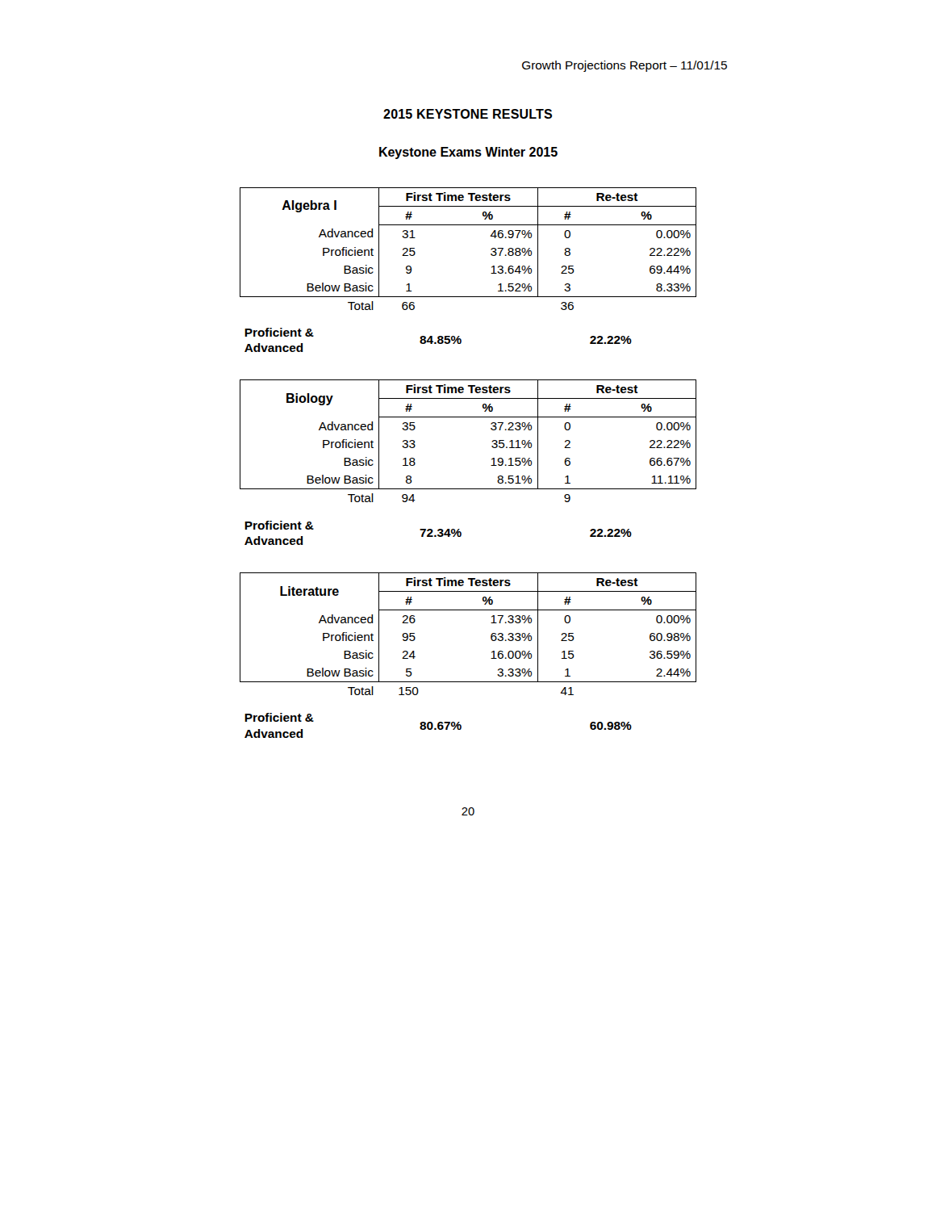Growth Projections Report – 11/01/15
2015 KEYSTONE RESULTS
Keystone Exams Winter 2015
| Algebra I | First Time Testers | Re-test |
| # | % | # | % |
| Advanced | 31 | 46.97% | 0 | 0.00% |
| Proficient | 25 | 37.88% | 8 | 22.22% |
| Basic | 9 | 13.64% | 25 | 69.44% |
| Below Basic | 1 | 1.52% | 3 | 8.33% |
| Total | 66 | | 36 | |
| Proficient & Advanced | 84.85% | 22.22% |
| Biology | First Time Testers | Re-test |
| # | % | # | % |
| Advanced | 35 | 37.23% | 0 | 0.00% |
| Proficient | 33 | 35.11% | 2 | 22.22% |
| Basic | 18 | 19.15% | 6 | 66.67% |
| Below Basic | 8 | 8.51% | 1 | 11.11% |
| Total | 94 | | 9 | |
| Proficient & Advanced | 72.34% | 22.22% |
| Literature | First Time Testers | Re-test |
| # | % | # | % |
| Advanced | 26 | 17.33% | 0 | 0.00% |
| Proficient | 95 | 63.33% | 25 | 60.98% |
| Basic | 24 | 16.00% | 15 | 36.59% |
| Below Basic | 5 | 3.33% | 1 | 2.44% |
| Total | 150 | | 41 | |
| Proficient & Advanced | 80.67% | 60.98% |
20